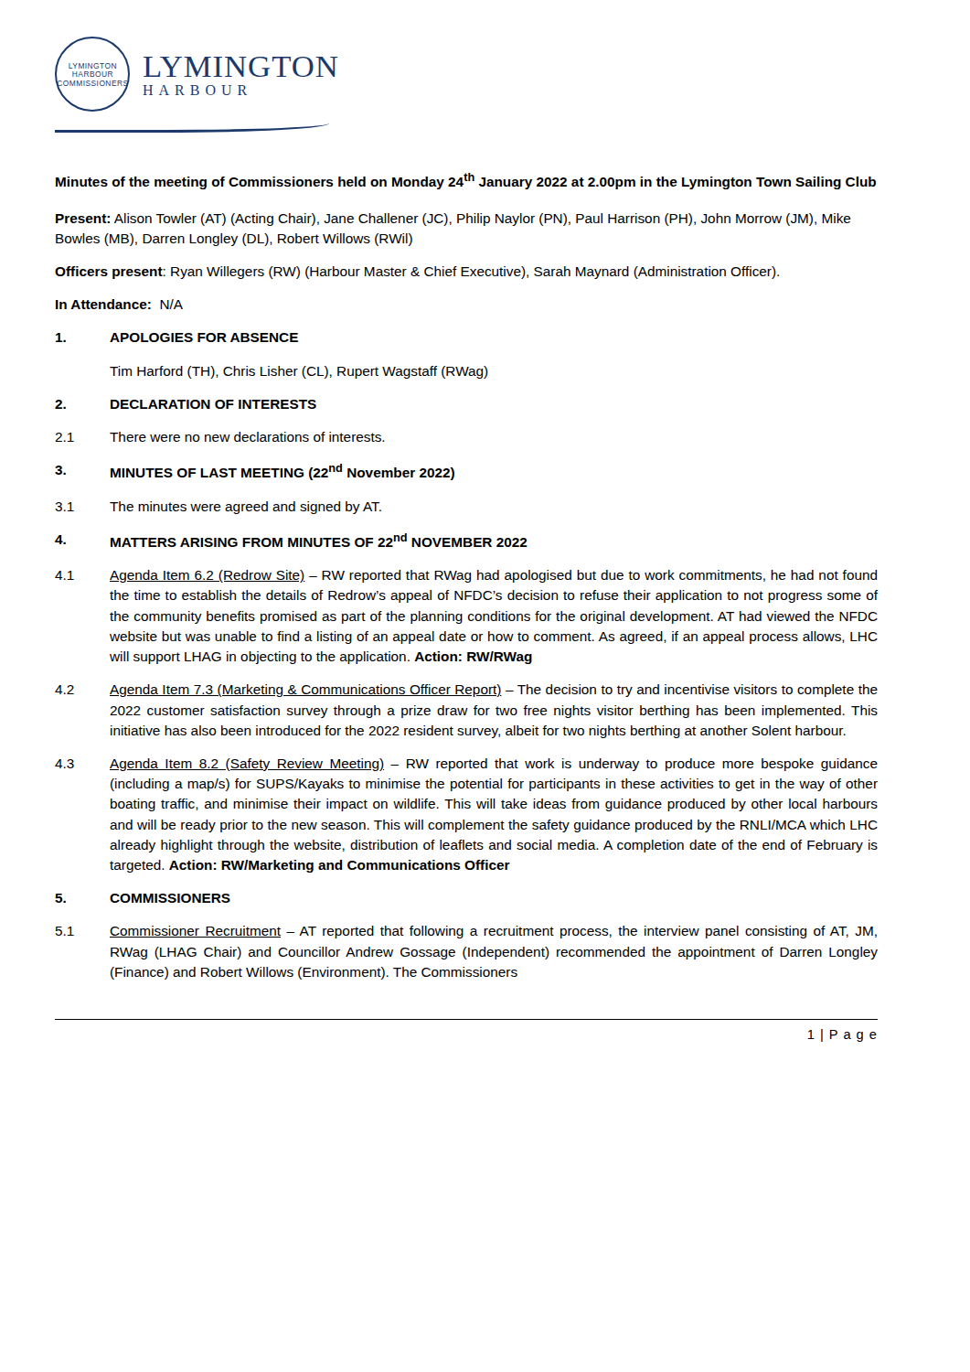LYMINGTON
HARBOUR
COMMISSIONERS
LYMINGTON
HARBOUR
Minutes of the meeting of Commissioners held on Monday 24th January 2022 at 2.00pm in the Lymington Town Sailing Club
Present: Alison Towler (AT) (Acting Chair), Jane Challener (JC), Philip Naylor (PN), Paul Harrison (PH), John Morrow (JM), Mike Bowles (MB), Darren Longley (DL), Robert Willows (RWil)
Officers present: Ryan Willegers (RW) (Harbour Master & Chief Executive), Sarah Maynard (Administration Officer).
In Attendance: N/A
1.
APOLOGIES FOR ABSENCE
Tim Harford (TH), Chris Lisher (CL), Rupert Wagstaff (RWag)
2.
DECLARATION OF INTERESTS
2.1
There were no new declarations of interests.
3.
MINUTES OF LAST MEETING (22nd November 2022)
3.1
The minutes were agreed and signed by AT.
4.
MATTERS ARISING FROM MINUTES OF 22nd NOVEMBER 2022
4.1
Agenda Item 6.2 (Redrow Site) – RW reported that RWag had apologised but due to work commitments, he had not found the time to establish the details of Redrow’s appeal of NFDC’s decision to refuse their application to not progress some of the community benefits promised as part of the planning conditions for the original development. AT had viewed the NFDC website but was unable to find a listing of an appeal date or how to comment. As agreed, if an appeal process allows, LHC will support LHAG in objecting to the application. Action: RW/RWag
4.2
Agenda Item 7.3 (Marketing & Communications Officer Report) – The decision to try and incentivise visitors to complete the 2022 customer satisfaction survey through a prize draw for two free nights visitor berthing has been implemented. This initiative has also been introduced for the 2022 resident survey, albeit for two nights berthing at another Solent harbour.
4.3
Agenda Item 8.2 (Safety Review Meeting) – RW reported that work is underway to produce more bespoke guidance (including a map/s) for SUPS/Kayaks to minimise the potential for participants in these activities to get in the way of other boating traffic, and minimise their impact on wildlife. This will take ideas from guidance produced by other local harbours and will be ready prior to the new season. This will complement the safety guidance produced by the RNLI/MCA which LHC already highlight through the website, distribution of leaflets and social media. A completion date of the end of February is targeted. Action: RW/Marketing and Communications Officer
5.
COMMISSIONERS
5.1
Commissioner Recruitment – AT reported that following a recruitment process, the interview panel consisting of AT, JM, RWag (LHAG Chair) and Councillor Andrew Gossage (Independent) recommended the appointment of Darren Longley (Finance) and Robert Willows (Environment). The Commissioners
1 | P a g e